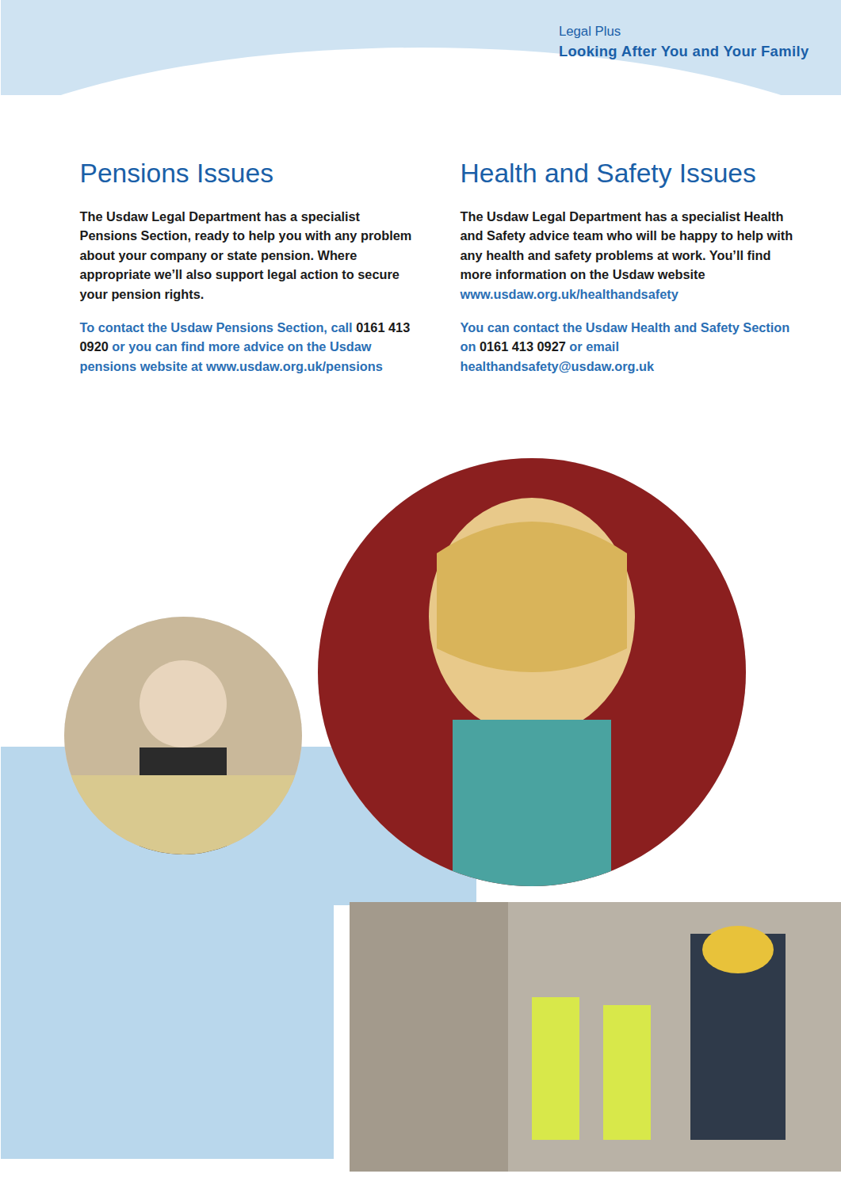Legal Plus
Looking After You and Your Family
Pensions Issues
The Usdaw Legal Department has a specialist Pensions Section, ready to help you with any problem about your company or state pension. Where appropriate we’ll also support legal action to secure your pension rights.
To contact the Usdaw Pensions Section, call 0161 413 0920 or you can find more advice on the Usdaw pensions website at www.usdaw.org.uk/pensions
Health and Safety Issues
The Usdaw Legal Department has a specialist Health and Safety advice team who will be happy to help with any health and safety problems at work. You’ll find more information on the Usdaw website www.usdaw.org.uk/healthandsafety
You can contact the Usdaw Health and Safety Section on 0161 413 0927 or email healthandsafety@usdaw.org.uk